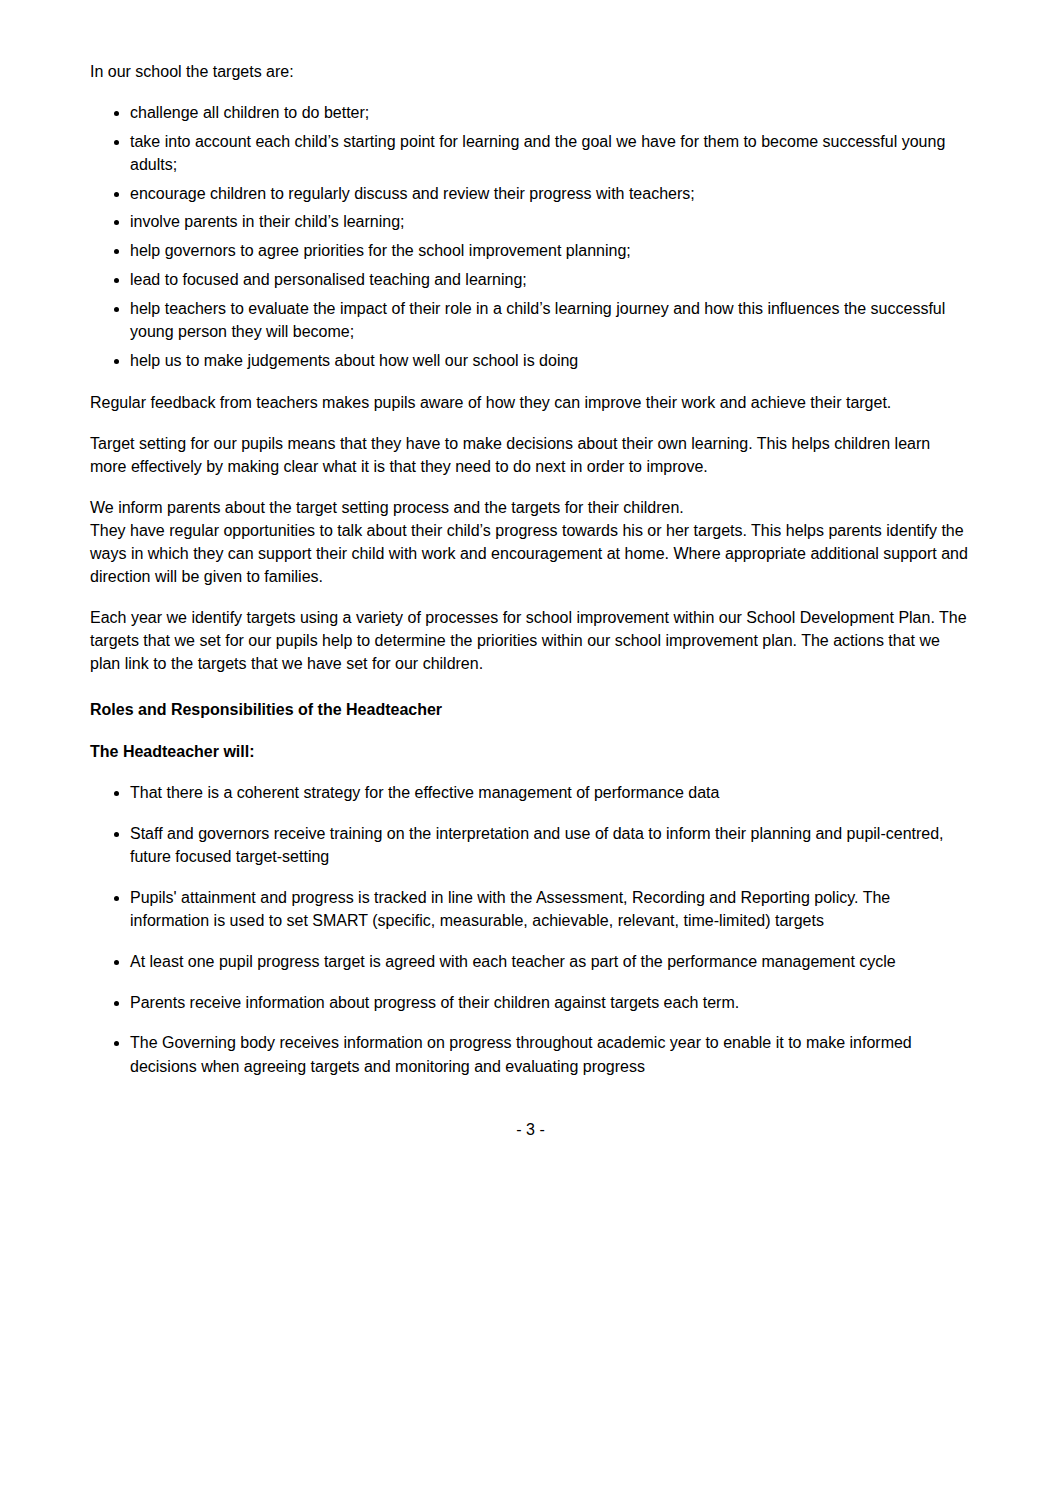In our school the targets are:
challenge all children to do better;
take into account each child’s starting point for learning and the goal we have for them to become successful young adults;
encourage children to regularly discuss and review their progress with teachers;
involve parents in their child’s learning;
help governors to agree priorities for the school improvement planning;
lead to focused and personalised teaching and learning;
help teachers to evaluate the impact of their role in a child’s learning journey and how this influences the successful young person they will become;
help us to make judgements about how well our school is doing
Regular feedback from teachers makes pupils aware of how they can improve their work and achieve their target.
Target setting for our pupils means that they have to make decisions about their own learning. This helps children learn more effectively by making clear what it is that they need to do next in order to improve.
We inform parents about the target setting process and the targets for their children.
They have regular opportunities to talk about their child’s progress towards his or her targets. This helps parents identify the ways in which they can support their child with work and encouragement at home. Where appropriate additional support and direction will be given to families.
Each year we identify targets using a variety of processes for school improvement within our School Development Plan. The targets that we set for our pupils help to determine the priorities within our school improvement plan. The actions that we plan link to the targets that we have set for our children.
Roles and Responsibilities of the Headteacher
The Headteacher will:
That there is a coherent strategy for the effective management of performance data
Staff and governors receive training on the interpretation and use of data to inform their planning and pupil-centred, future focused target-setting
Pupils' attainment and progress is tracked in line with the Assessment, Recording and Reporting policy. The information is used to set SMART (specific, measurable, achievable, relevant, time-limited) targets
At least one pupil progress target is agreed with each teacher as part of the performance management cycle
Parents receive information about progress of their children against targets each term.
The Governing body receives information on progress throughout academic year to enable it to make informed decisions when agreeing targets and monitoring and evaluating progress
- 3 -